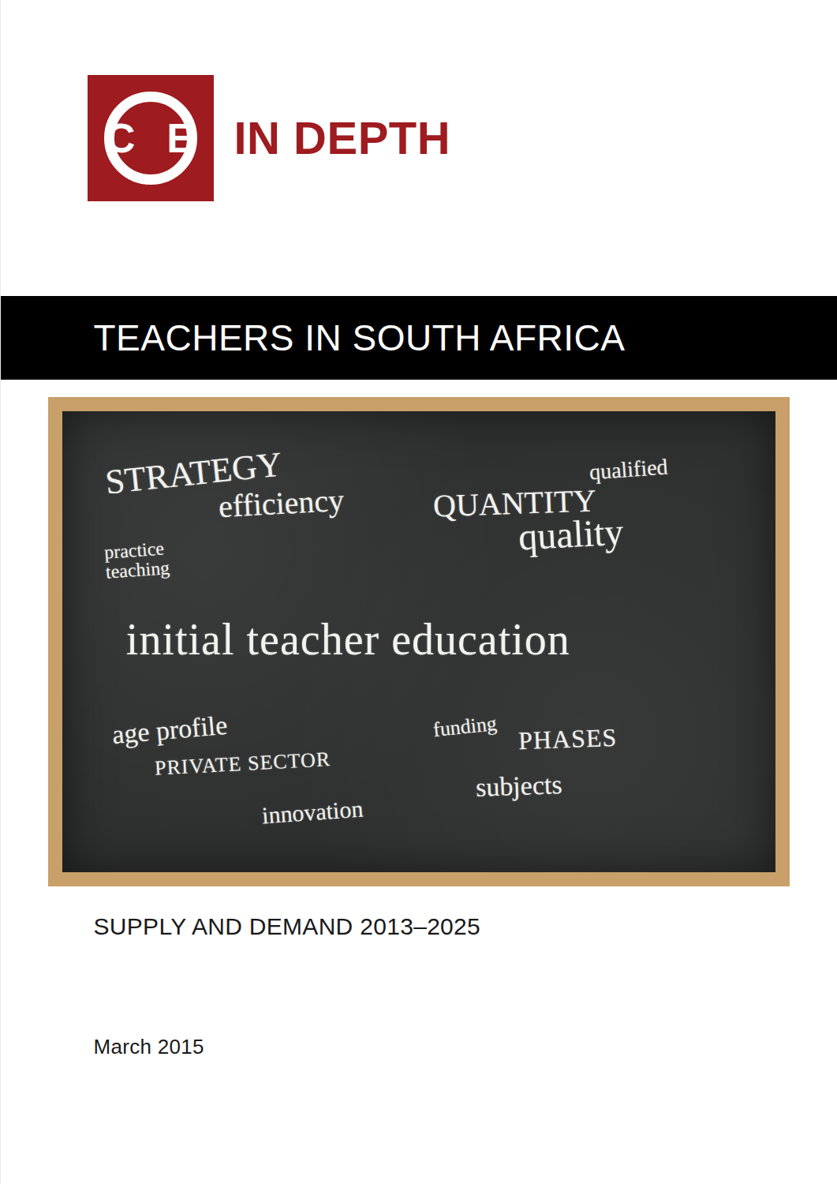CDE
IN DEPTH
TEACHERS IN SOUTH AFRICA
STRATEGY efficiency practice
teaching QUANTITY qualified quality initial teacher education age profile PRIVATE SECTOR innovation funding PHASES subjects
SUPPLY AND DEMAND 2013–2025
March 2015